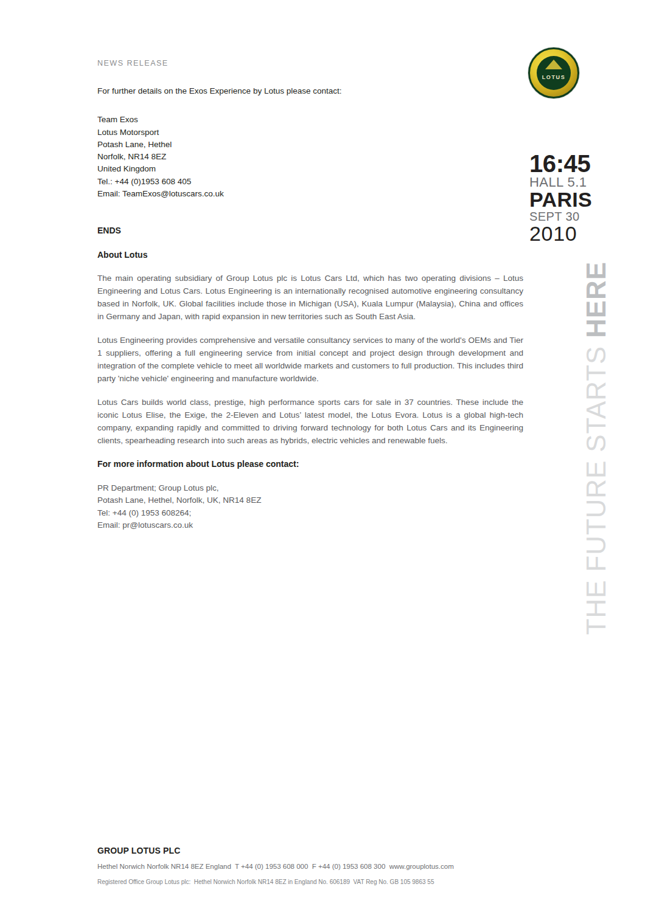LOTUS
16:45
HALL 5.1
PARIS
SEPT 30
2010
THE FUTURE STARTS HERE
NEWS RELEASE
For further details on the Exos Experience by Lotus please contact:
Team Exos
Lotus Motorsport
Potash Lane, Hethel
Norfolk, NR14 8EZ
United Kingdom
Tel.: +44 (0)1953 608 405
Email: TeamExos@lotuscars.co.uk
ENDS
About Lotus
The main operating subsidiary of Group Lotus plc is Lotus Cars Ltd, which has two operating divisions – Lotus Engineering and Lotus Cars. Lotus Engineering is an internationally recognised automotive engineering consultancy based in Norfolk, UK. Global facilities include those in Michigan (USA), Kuala Lumpur (Malaysia), China and offices in Germany and Japan, with rapid expansion in new territories such as South East Asia.
Lotus Engineering provides comprehensive and versatile consultancy services to many of the world's OEMs and Tier 1 suppliers, offering a full engineering service from initial concept and project design through development and integration of the complete vehicle to meet all worldwide markets and customers to full production. This includes third party 'niche vehicle' engineering and manufacture worldwide.
Lotus Cars builds world class, prestige, high performance sports cars for sale in 37 countries. These include the iconic Lotus Elise, the Exige, the 2-Eleven and Lotus’ latest model, the Lotus Evora. Lotus is a global high-tech company, expanding rapidly and committed to driving forward technology for both Lotus Cars and its Engineering clients, spearheading research into such areas as hybrids, electric vehicles and renewable fuels.
For more information about Lotus please contact:
PR Department; Group Lotus plc,
Potash Lane, Hethel, Norfolk, UK, NR14 8EZ
Tel: +44 (0) 1953 608264;
Email: pr@lotuscars.co.uk
GROUP LOTUS PLC
Hethel Norwich Norfolk NR14 8EZ England T +44 (0) 1953 608 000 F +44 (0) 1953 608 300 www.grouplotus.com
Registered Office Group Lotus plc: Hethel Norwich Norfolk NR14 8EZ in England No. 606189 VAT Reg No. GB 105 9863 55